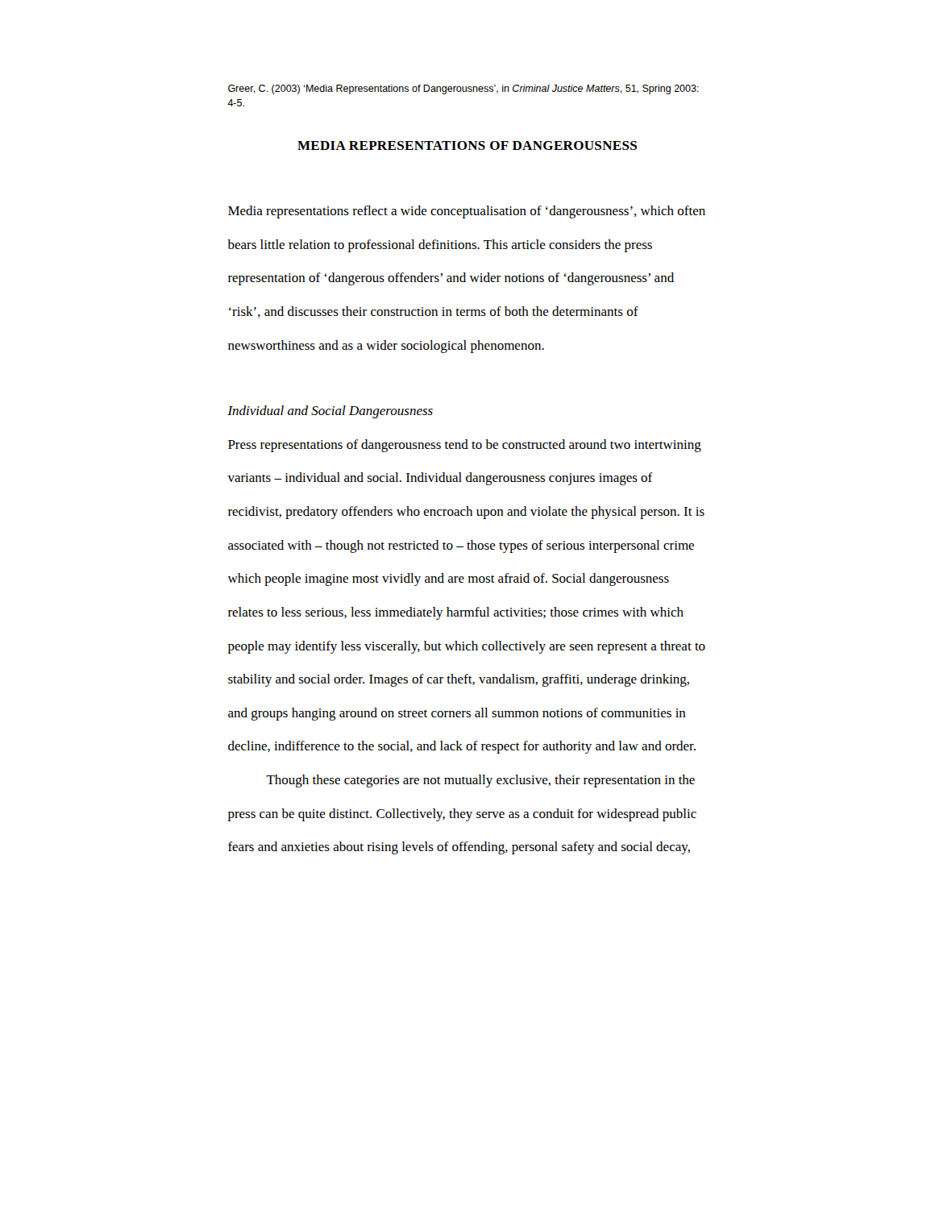Greer, C. (2003) ‘Media Representations of Dangerousness’, in Criminal Justice Matters, 51, Spring 2003: 4-5.
MEDIA REPRESENTATIONS OF DANGEROUSNESS
Media representations reflect a wide conceptualisation of ‘dangerousness’, which often bears little relation to professional definitions. This article considers the press representation of ‘dangerous offenders’ and wider notions of ‘dangerousness’ and ‘risk’, and discusses their construction in terms of both the determinants of newsworthiness and as a wider sociological phenomenon.
Individual and Social Dangerousness
Press representations of dangerousness tend to be constructed around two intertwining variants – individual and social. Individual dangerousness conjures images of recidivist, predatory offenders who encroach upon and violate the physical person. It is associated with – though not restricted to – those types of serious interpersonal crime which people imagine most vividly and are most afraid of. Social dangerousness relates to less serious, less immediately harmful activities; those crimes with which people may identify less viscerally, but which collectively are seen represent a threat to stability and social order. Images of car theft, vandalism, graffiti, underage drinking, and groups hanging around on street corners all summon notions of communities in decline, indifference to the social, and lack of respect for authority and law and order.
Though these categories are not mutually exclusive, their representation in the press can be quite distinct. Collectively, they serve as a conduit for widespread public fears and anxieties about rising levels of offending, personal safety and social decay,